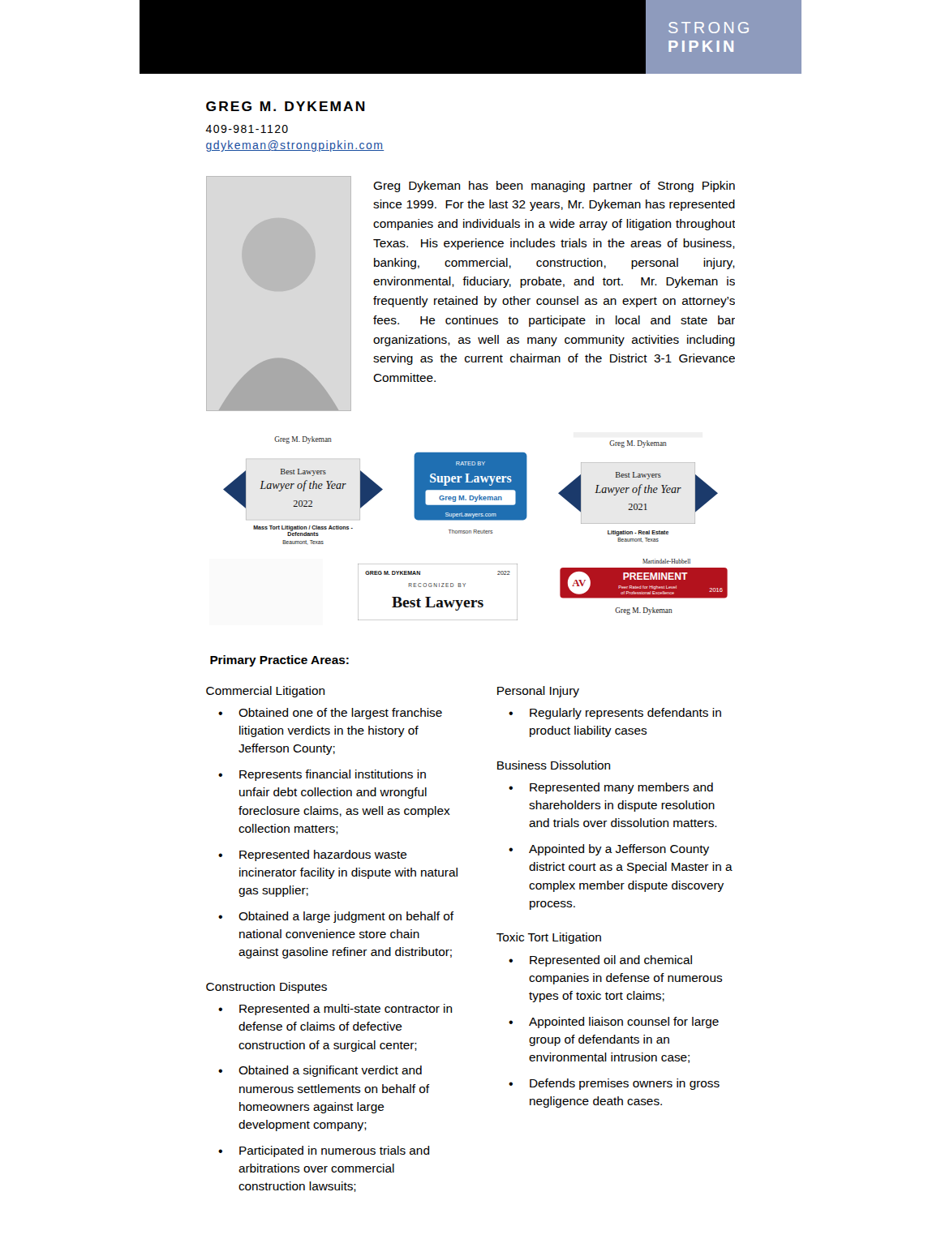STRONG PIPKIN
GREG M. DYKEMAN
409-981-1120
gdykeman@strongpipkin.com
Greg Dykeman has been managing partner of Strong Pipkin since 1999. For the last 32 years, Mr. Dykeman has represented companies and individuals in a wide array of litigation throughout Texas. His experience includes trials in the areas of business, banking, commercial, construction, personal injury, environmental, fiduciary, probate, and tort. Mr. Dykeman is frequently retained by other counsel as an expert on attorney’s fees. He continues to participate in local and state bar organizations, as well as many community activities including serving as the current chairman of the District 3-1 Grievance Committee.
Primary Practice Areas:
Commercial Litigation
Obtained one of the largest franchise litigation verdicts in the history of Jefferson County;
Represents financial institutions in unfair debt collection and wrongful foreclosure claims, as well as complex collection matters;
Represented hazardous waste incinerator facility in dispute with natural gas supplier;
Obtained a large judgment on behalf of national convenience store chain against gasoline refiner and distributor;
Construction Disputes
Represented a multi-state contractor in defense of claims of defective construction of a surgical center;
Obtained a significant verdict and numerous settlements on behalf of homeowners against large development company;
Participated in numerous trials and arbitrations over commercial construction lawsuits;
Personal Injury
Regularly represents defendants in product liability cases
Business Dissolution
Represented many members and shareholders in dispute resolution and trials over dissolution matters.
Appointed by a Jefferson County district court as a Special Master in a complex member dispute discovery process.
Toxic Tort Litigation
Represented oil and chemical companies in defense of numerous types of toxic tort claims;
Appointed liaison counsel for large group of defendants in an environmental intrusion case;
Defends premises owners in gross negligence death cases.